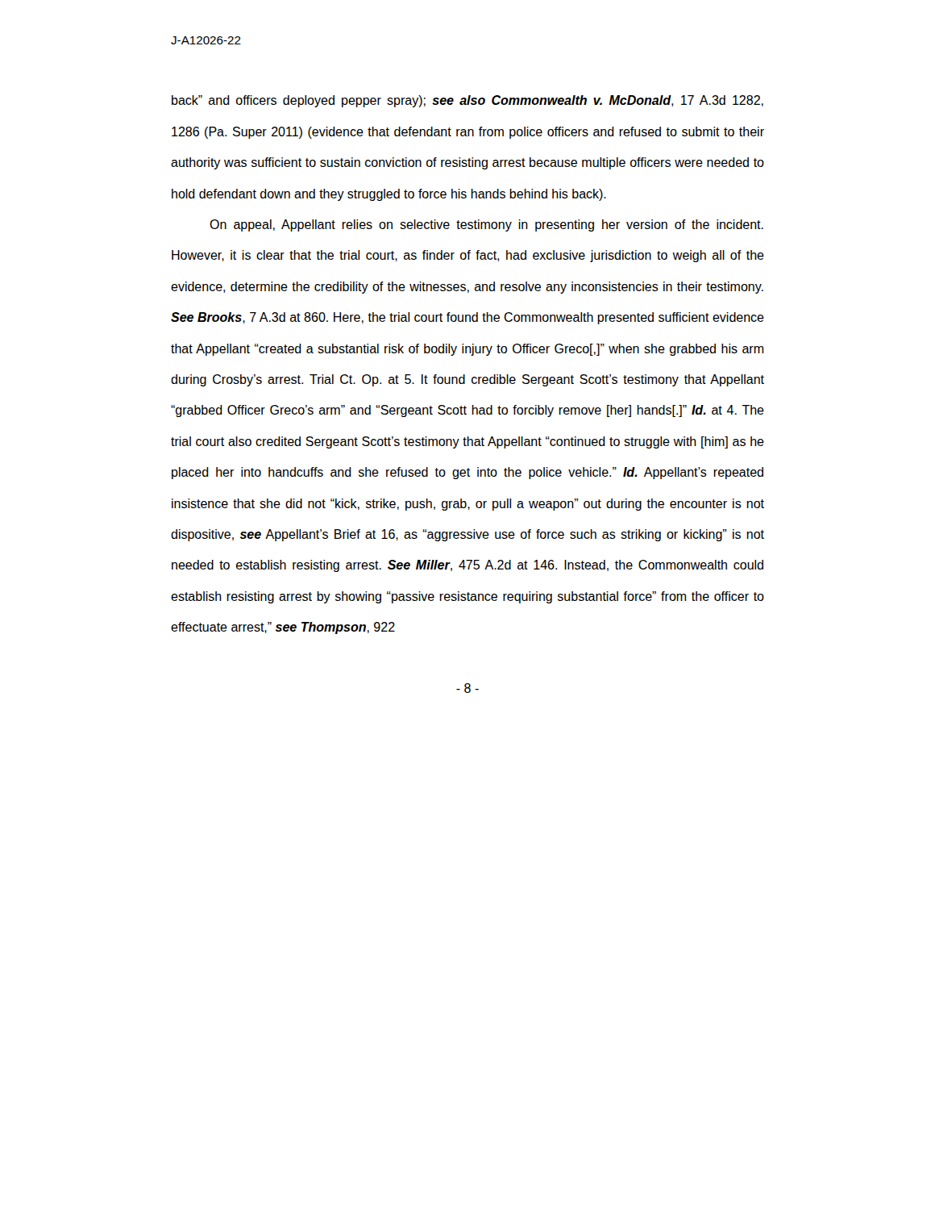J-A12026-22
back” and officers deployed pepper spray); see also Commonwealth v. McDonald, 17 A.3d 1282, 1286 (Pa. Super 2011) (evidence that defendant ran from police officers and refused to submit to their authority was sufficient to sustain conviction of resisting arrest because multiple officers were needed to hold defendant down and they struggled to force his hands behind his back).
On appeal, Appellant relies on selective testimony in presenting her version of the incident. However, it is clear that the trial court, as finder of fact, had exclusive jurisdiction to weigh all of the evidence, determine the credibility of the witnesses, and resolve any inconsistencies in their testimony. See Brooks, 7 A.3d at 860. Here, the trial court found the Commonwealth presented sufficient evidence that Appellant “created a substantial risk of bodily injury to Officer Greco[,]” when she grabbed his arm during Crosby’s arrest. Trial Ct. Op. at 5. It found credible Sergeant Scott’s testimony that Appellant “grabbed Officer Greco’s arm” and “Sergeant Scott had to forcibly remove [her] hands[.]” Id. at 4. The trial court also credited Sergeant Scott’s testimony that Appellant “continued to struggle with [him] as he placed her into handcuffs and she refused to get into the police vehicle.” Id. Appellant’s repeated insistence that she did not “kick, strike, push, grab, or pull a weapon” out during the encounter is not dispositive, see Appellant’s Brief at 16, as “aggressive use of force such as striking or kicking” is not needed to establish resisting arrest. See Miller, 475 A.2d at 146. Instead, the Commonwealth could establish resisting arrest by showing “passive resistance requiring substantial force” from the officer to effectuate arrest,” see Thompson, 922
- 8 -